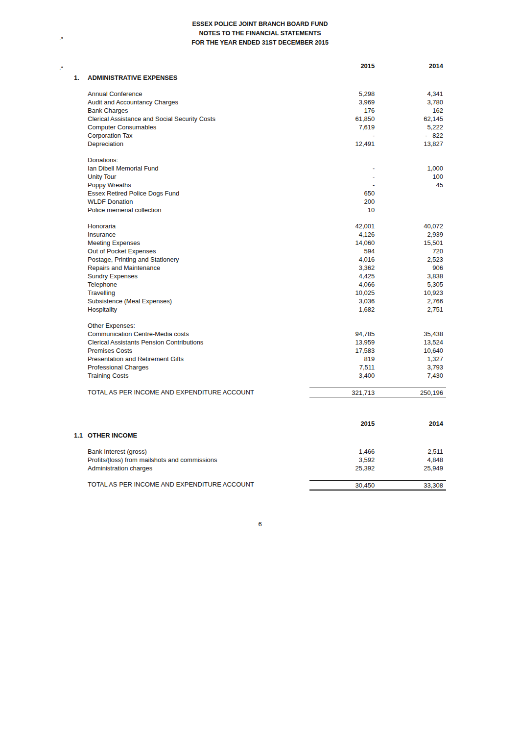.• .•
ESSEX POLICE JOINT BRANCH BOARD FUND
NOTES TO THE FINANCIAL STATEMENTS
FOR THE YEAR ENDED 31ST DECEMBER 2015
| | | 2015 | 2014 |
| 1. | ADMINISTRATIVE EXPENSES | | |
| | Annual Conference | 5,298 | 4,341 |
| | Audit and Accountancy Charges | 3,969 | 3,780 |
| | Bank Charges | 176 | 162 |
| | Clerical Assistance and Social Security Costs | 61,850 | 62,145 |
| | Computer Consumables | 7,619 | 5,222 |
| | Corporation Tax | - | - 822 |
| | Depreciation | 12,491 | 13,827 |
| | Donations: | | |
| | Ian Dibell Memorial Fund | - | 1,000 |
| | Unity Tour | - | 100 |
| | Poppy Wreaths | - | 45 |
| | Essex Retired Police Dogs Fund | 650 | |
| | WLDF Donation | 200 | |
| | Police memerial collection | 10 | |
| | Honoraria | 42,001 | 40,072 |
| | Insurance | 4,126 | 2,939 |
| | Meeting Expenses | 14,060 | 15,501 |
| | Out of Pocket Expenses | 594 | 720 |
| | Postage, Printing and Stationery | 4,016 | 2,523 |
| | Repairs and Maintenance | 3,362 | 906 |
| | Sundry Expenses | 4,425 | 3,838 |
| | Telephone | 4,066 | 5,305 |
| | Travelling | 10,025 | 10,923 |
| | Subsistence (Meal Expenses) | 3,036 | 2,766 |
| | Hospitality | 1,682 | 2,751 |
| | Other Expenses: | | |
| | Communication Centre-Media costs | 94,785 | 35,438 |
| | Clerical Assistants Pension Contributions | 13,959 | 13,524 |
| | Premises Costs | 17,583 | 10,640 |
| | Presentation and Retirement Gifts | 819 | 1,327 |
| | Professional Charges | 7,511 | 3,793 |
| | Training Costs | 3,400 | 7,430 |
| | TOTAL AS PER INCOME AND EXPENDITURE ACCOUNT | 321,713 | 250,196 |
| | | 2015 | 2014 |
| 1.1 | OTHER INCOME | | |
| | Bank Interest (gross) | 1,466 | 2,511 |
| | Profits/(loss) from mailshots and commissions | 3,592 | 4,848 |
| | Administration charges | 25,392 | 25,949 |
| | TOTAL AS PER INCOME AND EXPENDITURE ACCOUNT | 30,450 | 33,308 |
6